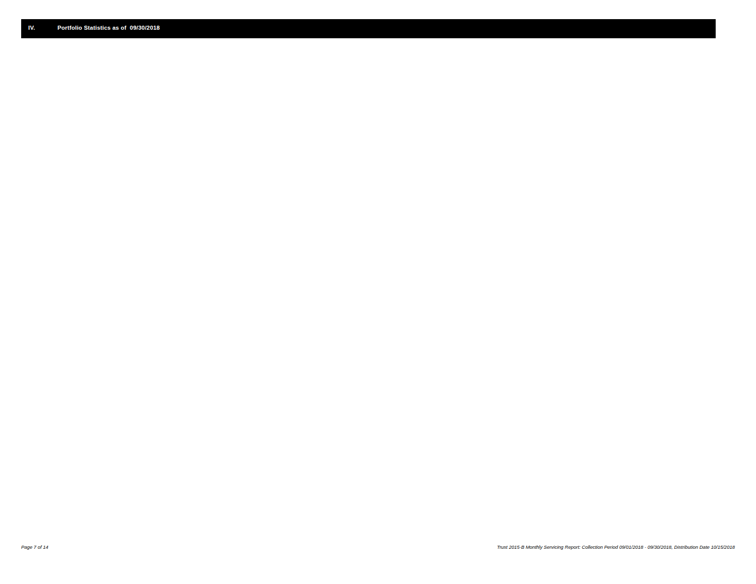IV. Portfolio Statistics as of 09/30/2018
Page 7 of 14 Trust 2015-B Monthly Servicing Report: Collection Period 09/01/2018 - 09/30/2018, Distribution Date 10/15/2018